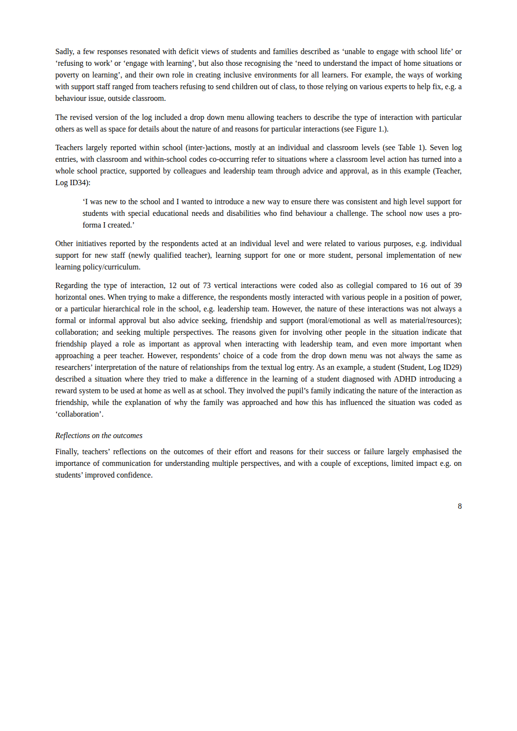Sadly, a few responses resonated with deficit views of students and families described as ‘unable to engage with school life’ or ‘refusing to work’ or ‘engage with learning’, but also those recognising the ‘need to understand the impact of home situations or poverty on learning’, and their own role in creating inclusive environments for all learners. For example, the ways of working with support staff ranged from teachers refusing to send children out of class, to those relying on various experts to help fix, e.g. a behaviour issue, outside classroom.
The revised version of the log included a drop down menu allowing teachers to describe the type of interaction with particular others as well as space for details about the nature of and reasons for particular interactions (see Figure 1.).
Teachers largely reported within school (inter-)actions, mostly at an individual and classroom levels (see Table 1). Seven log entries, with classroom and within-school codes co-occurring refer to situations where a classroom level action has turned into a whole school practice, supported by colleagues and leadership team through advice and approval, as in this example (Teacher, Log ID34):
‘I was new to the school and I wanted to introduce a new way to ensure there was consistent and high level support for students with special educational needs and disabilities who find behaviour a challenge. The school now uses a pro-forma I created.’
Other initiatives reported by the respondents acted at an individual level and were related to various purposes, e.g. individual support for new staff (newly qualified teacher), learning support for one or more student, personal implementation of new learning policy/curriculum.
Regarding the type of interaction, 12 out of 73 vertical interactions were coded also as collegial compared to 16 out of 39 horizontal ones. When trying to make a difference, the respondents mostly interacted with various people in a position of power, or a particular hierarchical role in the school, e.g. leadership team. However, the nature of these interactions was not always a formal or informal approval but also advice seeking, friendship and support (moral/emotional as well as material/resources); collaboration; and seeking multiple perspectives. The reasons given for involving other people in the situation indicate that friendship played a role as important as approval when interacting with leadership team, and even more important when approaching a peer teacher. However, respondents’ choice of a code from the drop down menu was not always the same as researchers’ interpretation of the nature of relationships from the textual log entry. As an example, a student (Student, Log ID29) described a situation where they tried to make a difference in the learning of a student diagnosed with ADHD introducing a reward system to be used at home as well as at school. They involved the pupil’s family indicating the nature of the interaction as friendship, while the explanation of why the family was approached and how this has influenced the situation was coded as ‘collaboration’.
Reflections on the outcomes
Finally, teachers’ reflections on the outcomes of their effort and reasons for their success or failure largely emphasised the importance of communication for understanding multiple perspectives, and with a couple of exceptions, limited impact e.g. on students’ improved confidence.
8